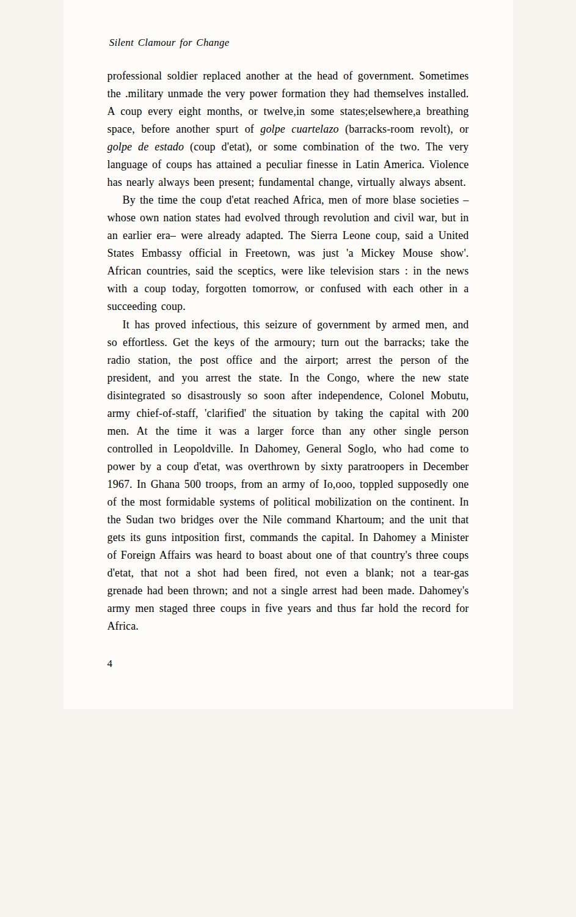Silent Clamour for Change
professional soldier replaced another at the head of government. Sometimes the .military unmade the very power formation they had themselves installed. A coup every eight months, or twelve,in some states;elsewhere,a breathing space, before another spurt of golpe cuartelazo (barracks-room revolt), or golpe de estado (coup d'etat), or some combination of the two. The very language of coups has attained a peculiar finesse in Latin America. Violence has nearly always been present; fundamental change, virtually always absent.
By the time the coup d'etat reached Africa, men of more blase societies – whose own nation states had evolved through revolution and civil war, but in an earlier era– were already adapted. The Sierra Leone coup, said a United States Embassy official in Freetown, was just 'a Mickey Mouse show'. African countries, said the sceptics, were like television stars : in the news with a coup today, forgotten tomorrow, or confused with each other in a succeeding coup.
It has proved infectious, this seizure of government by armed men, and so effortless. Get the keys of the armoury; turn out the barracks; take the radio station, the post office and the airport; arrest the person of the president, and you arrest the state. In the Congo, where the new state disintegrated so disastrously so soon after independence, Colonel Mobutu, army chief-of-staff, 'clarified' the situation by taking the capital with 200 men. At the time it was a larger force than any other single person controlled in Leopoldville. In Dahomey, General Soglo, who had come to power by a coup d'etat, was overthrown by sixty paratroopers in December 1967. In Ghana 500 troops, from an army of Io,ooo, toppled supposedly one of the most formidable systems of political mobilization on the continent. In the Sudan two bridges over the Nile command Khartoum; and the unit that gets its guns intposition first, commands the capital. In Dahomey a Minister of Foreign Affairs was heard to boast about one of that country's three coups d'etat, that not a shot had been fired, not even a blank; not a tear-gas grenade had been thrown; and not a single arrest had been made. Dahomey's army men staged three coups in five years and thus far hold the record for Africa.
4